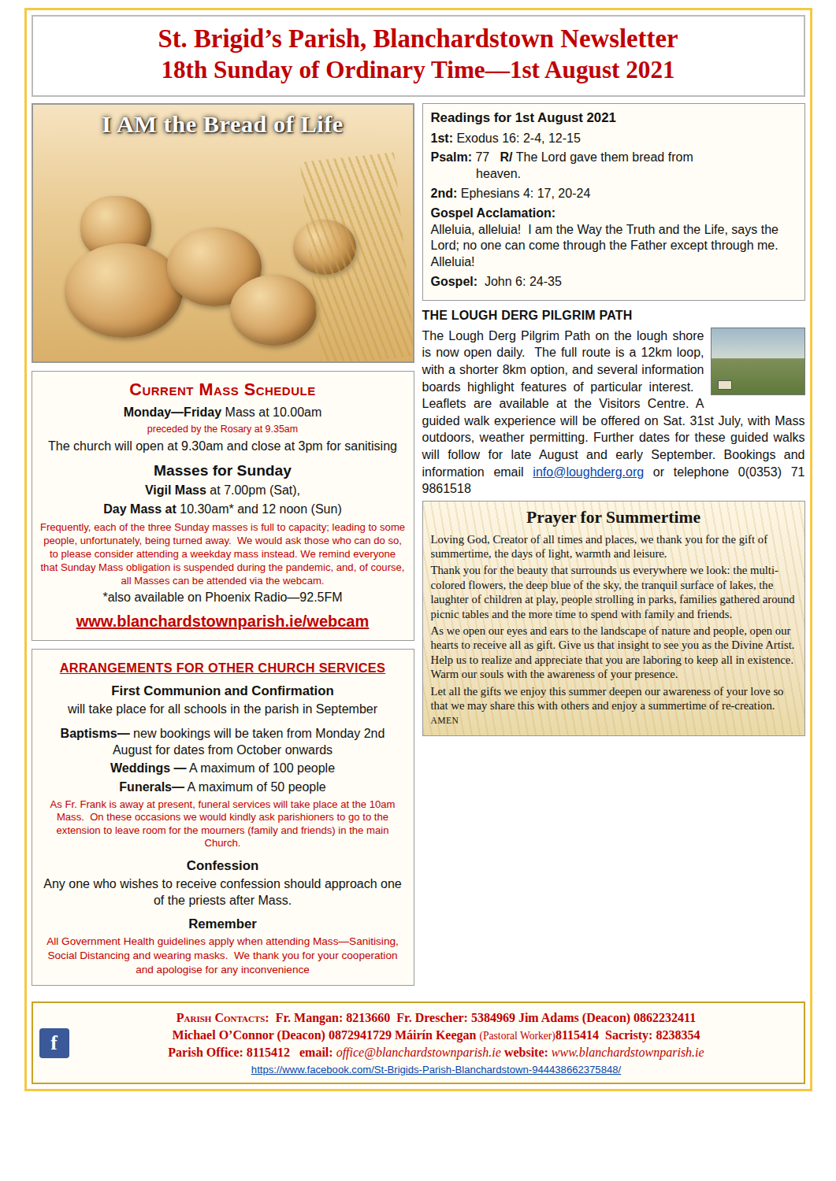St. Brigid’s Parish, Blanchardstown Newsletter
18th Sunday of Ordinary Time—1st August 2021
I AM the Bread of Life
Current Mass Schedule
Monday—Friday Mass at 10.00am
preceded by the Rosary at 9.35am
The church will open at 9.30am and close at 3pm for sanitising
Masses for Sunday
Vigil Mass at 7.00pm (Sat),
Day Mass at 10.30am* and 12 noon (Sun)
Frequently, each of the three Sunday masses is full to capacity; leading to some people, unfortunately, being turned away. We would ask those who can do so, to please consider attending a weekday mass instead. We remind everyone that Sunday Mass obligation is suspended during the pandemic, and, of course, all Masses can be attended via the webcam.
*also available on Phoenix Radio—92.5FM
www.blanchardstownparish.ie/webcam
ARRANGEMENTS FOR OTHER CHURCH SERVICES
First Communion and Confirmation
will take place for all schools in the parish in September
Baptisms— new bookings will be taken from Monday 2nd August for dates from October onwards
Weddings — A maximum of 100 people
Funerals— A maximum of 50 people
As Fr. Frank is away at present, funeral services will take place at the 10am Mass. On these occasions we would kindly ask parishioners to go to the extension to leave room for the mourners (family and friends) in the main Church.
Confession
Any one who wishes to receive confession should approach one of the priests after Mass.
Remember
All Government Health guidelines apply when attending Mass—Sanitising, Social Distancing and wearing masks. We thank you for your cooperation and apologise for any inconvenience
Readings for 1st August 2021
1st: Exodus 16: 2-4, 12-15
Psalm: 77 R/ The Lord gave them bread from heaven.
2nd: Ephesians 4: 17, 20-24
Gospel Acclamation:
Alleluia, alleluia! I am the Way the Truth and the Life, says the Lord; no one can come through the Father except through me. Alleluia!
Gospel: John 6: 24-35
THE LOUGH DERG PILGRIM PATH
The Lough Derg Pilgrim Path on the lough shore is now open daily. The full route is a 12km loop, with a shorter 8km option, and several information boards highlight features of particular interest. Leaflets are available at the Visitors Centre. A guided walk experience will be offered on Sat. 31st July, with Mass outdoors, weather permitting. Further dates for these guided walks will follow for late August and early September. Bookings and information email info@loughderg.org or telephone 0(0353) 71 9861518
Prayer for Summertime
Loving God, Creator of all times and places, we thank you for the gift of summertime, the days of light, warmth and leisure.
Thank you for the beauty that surrounds us everywhere we look: the multi-colored flowers, the deep blue of the sky, the tranquil surface of lakes, the laughter of children at play, people strolling in parks, families gathered around picnic tables and the more time to spend with family and friends.
As we open our eyes and ears to the landscape of nature and people, open our hearts to receive all as gift. Give us that insight to see you as the Divine Artist. Help us to realize and appreciate that you are laboring to keep all in existence. Warm our souls with the awareness of your presence.
Let all the gifts we enjoy this summer deepen our awareness of your love so that we may share this with others and enjoy a summertime of re-creation.
AMEN
f
Parish Contacts: Fr. Mangan: 8213660 Fr. Drescher: 5384969 Jim Adams (Deacon) 0862232411
Michael O’Connor (Deacon) 0872941729 Máirín Keegan (Pastoral Worker) 8115414 Sacristy: 8238354
Parish Office: 8115412 email: office@blanchardstownparish.ie website: www.blanchardstownparish.ie
https://www.facebook.com/St-Brigids-Parish-Blanchardstown-944438662375848/